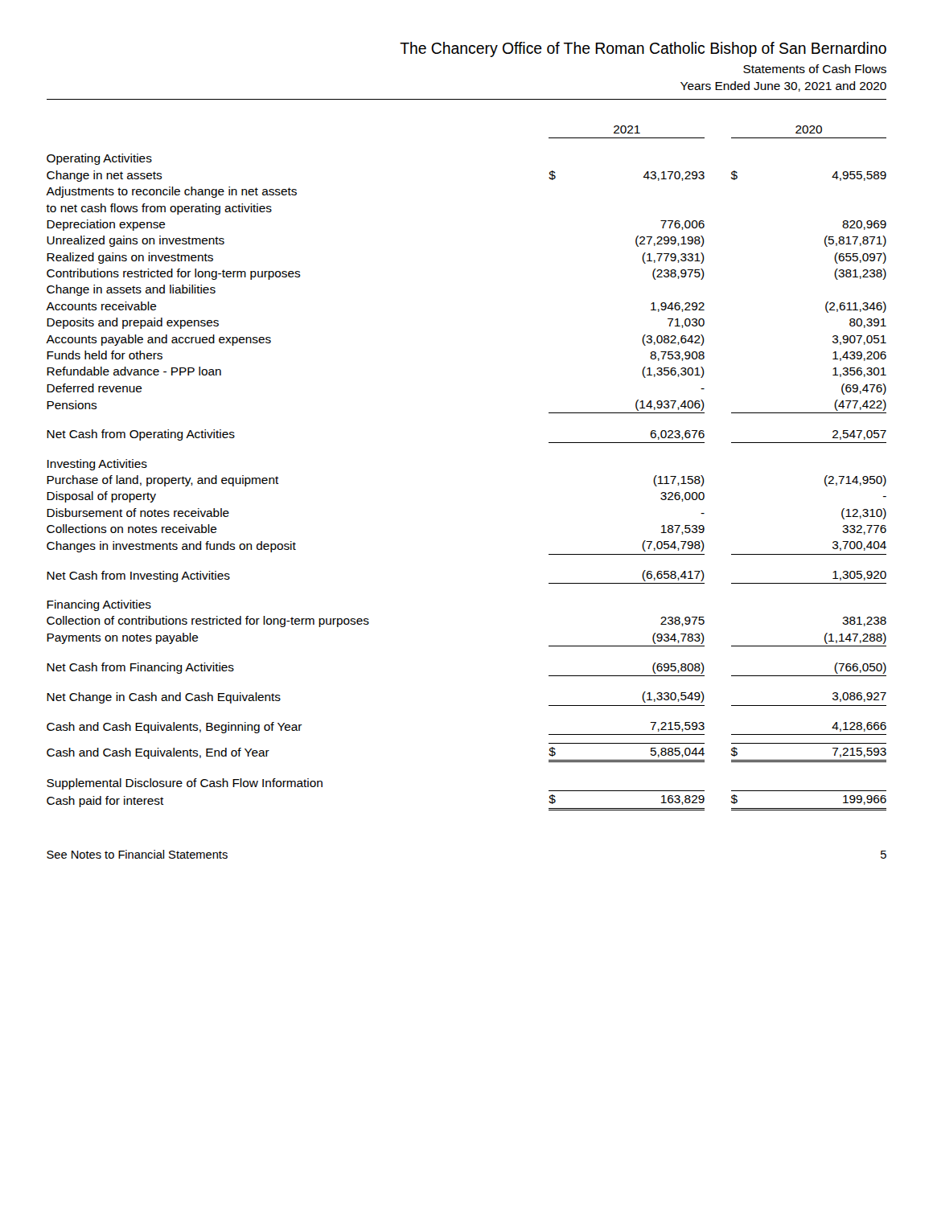The Chancery Office of The Roman Catholic Bishop of San Bernardino
Statements of Cash Flows
Years Ended June 30, 2021 and 2020
| | 2021 | | 2020 |
| Operating Activities | | | | | |
| Change in net assets | $ | 43,170,293 | | $ | 4,955,589 |
| Adjustments to reconcile change in net assets | | | | | |
| to net cash flows from operating activities | | | | | |
| Depreciation expense | | 776,006 | | | 820,969 |
| Unrealized gains on investments | | (27,299,198) | | | (5,817,871) |
| Realized gains on investments | | (1,779,331) | | | (655,097) |
| Contributions restricted for long-term purposes | | (238,975) | | | (381,238) |
| Change in assets and liabilities | | | | | |
| Accounts receivable | | 1,946,292 | | | (2,611,346) |
| Deposits and prepaid expenses | | 71,030 | | | 80,391 |
| Accounts payable and accrued expenses | | (3,082,642) | | | 3,907,051 |
| Funds held for others | | 8,753,908 | | | 1,439,206 |
| Refundable advance - PPP loan | | (1,356,301) | | | 1,356,301 |
| Deferred revenue | | - | | | (69,476) |
| Pensions | | (14,937,406) | | | (477,422) |
| Net Cash from Operating Activities | | 6,023,676 | | | 2,547,057 |
| Investing Activities | | | | | |
| Purchase of land, property, and equipment | | (117,158) | | | (2,714,950) |
| Disposal of property | | 326,000 | | | - |
| Disbursement of notes receivable | | - | | | (12,310) |
| Collections on notes receivable | | 187,539 | | | 332,776 |
| Changes in investments and funds on deposit | | (7,054,798) | | | 3,700,404 |
| Net Cash from Investing Activities | | (6,658,417) | | | 1,305,920 |
| Financing Activities | | | | | |
| Collection of contributions restricted for long-term purposes | | 238,975 | | | 381,238 |
| Payments on notes payable | | (934,783) | | | (1,147,288) |
| Net Cash from Financing Activities | | (695,808) | | | (766,050) |
| Net Change in Cash and Cash Equivalents | | (1,330,549) | | | 3,086,927 |
| Cash and Cash Equivalents, Beginning of Year | | 7,215,593 | | | 4,128,666 |
| Cash and Cash Equivalents, End of Year | $ | 5,885,044 | | $ | 7,215,593 |
| Supplemental Disclosure of Cash Flow Information | | | | | |
| Cash paid for interest | $ | 163,829 | | $ | 199,966 |
See Notes to Financial Statements
5